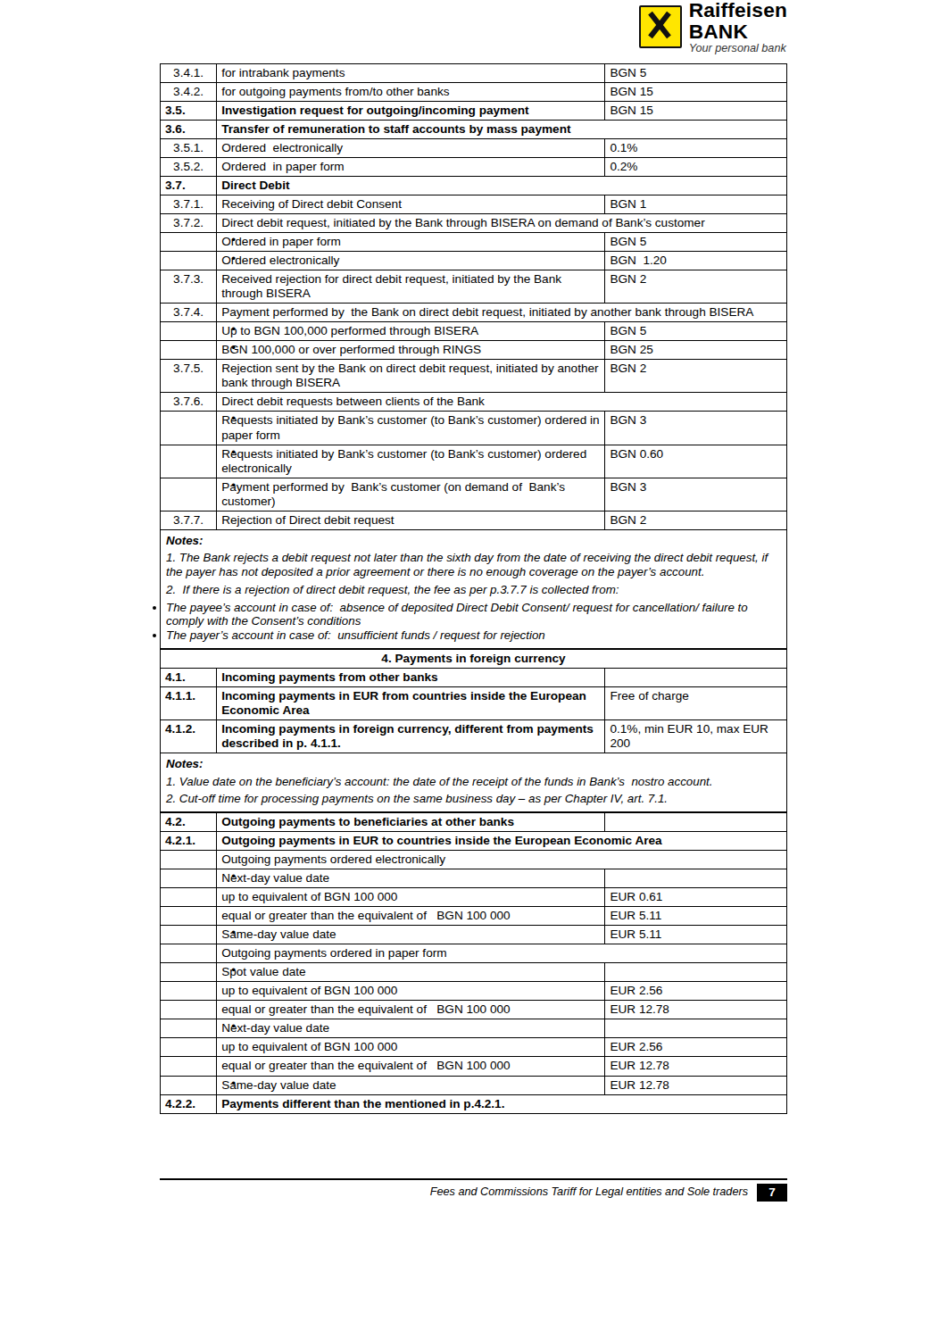Raiffeisen
BANK
Your personal bank
| 3.4.1. | for intrabank payments | BGN 5 |
| 3.4.2. | for outgoing payments from/to other banks | BGN 15 |
| 3.5. | Investigation request for outgoing/incoming payment | BGN 15 |
| 3.6. | Transfer of remuneration to staff accounts by mass payment |
| 3.5.1. | Ordered electronically | 0.1% |
| 3.5.2. | Ordered in paper form | 0.2% |
| 3.7. | Direct Debit |
| 3.7.1. | Receiving of Direct debit Consent | BGN 1 |
| 3.7.2. | Direct debit request, initiated by the Bank through BISERA on demand of Bank’s customer |
| | Ordered in paper form | BGN 5 |
| | Ordered electronically | BGN 1.20 |
| 3.7.3. | Received rejection for direct debit request, initiated by the Bank through BISERA | BGN 2 |
| 3.7.4. | Payment performed by the Bank on direct debit request, initiated by another bank through BISERA |
| | Up to BGN 100,000 performed through BISERA | BGN 5 |
| | BGN 100,000 or over performed through RINGS | BGN 25 |
| 3.7.5. | Rejection sent by the Bank on direct debit request, initiated by another bank through BISERA | BGN 2 |
| 3.7.6. | Direct debit requests between clients of the Bank |
| | Requests initiated by Bank’s customer (to Bank’s customer) ordered in paper form | BGN 3 |
| | Requests initiated by Bank’s customer (to Bank’s customer) ordered electronically | BGN 0.60 |
| | Payment performed by Bank’s customer (on demand of Bank’s customer) | BGN 3 |
| 3.7.7. | Rejection of Direct debit request | BGN 2 |
Notes:
1. The Bank rejects a debit request not later than the sixth day from the date of receiving the direct debit request, if the payer has not deposited a prior agreement or there is no enough coverage on the payer’s account.
2. If there is a rejection of direct debit request, the fee as per p.3.7.7 is collected from:
The payee’s account in case of: absence of deposited Direct Debit Consent/ request for cancellation/ failure to comply with the Consent’s conditions
The payer’s account in case of: unsufficient funds / request for rejection
| 4. Payments in foreign currency |
| 4.1. | Incoming payments from other banks | |
| 4.1.1. | Incoming payments in EUR from countries inside the European Economic Area | Free of charge |
| 4.1.2. | Incoming payments in foreign currency, different from payments described in p. 4.1.1. | 0.1%, min EUR 10, max EUR 200 |
Notes:
1. Value date on the beneficiary’s account: the date of the receipt of the funds in Bank’s nostro account.
2. Cut-off time for processing payments on the same business day – as per Chapter IV, art. 7.1.
| 4.2. | Outgoing payments to beneficiaries at other banks | |
| 4.2.1. | Outgoing payments in EUR to countries inside the European Economic Area |
| | Outgoing payments ordered electronically |
| | Next-day value date | |
| | up to equivalent of BGN 100 000 | EUR 0.61 |
| | equal or greater than the equivalent of BGN 100 000 | EUR 5.11 |
| | Same-day value date | EUR 5.11 |
| | Outgoing payments ordered in paper form |
| | Spot value date | |
| | up to equivalent of BGN 100 000 | EUR 2.56 |
| | equal or greater than the equivalent of BGN 100 000 | EUR 12.78 |
| | Next-day value date | |
| | up to equivalent of BGN 100 000 | EUR 2.56 |
| | equal or greater than the equivalent of BGN 100 000 | EUR 12.78 |
| | Same-day value date | EUR 12.78 |
| 4.2.2. | Payments different than the mentioned in p.4.2.1. |
Fees and Commissions Tariff for Legal entities and Sole traders
7